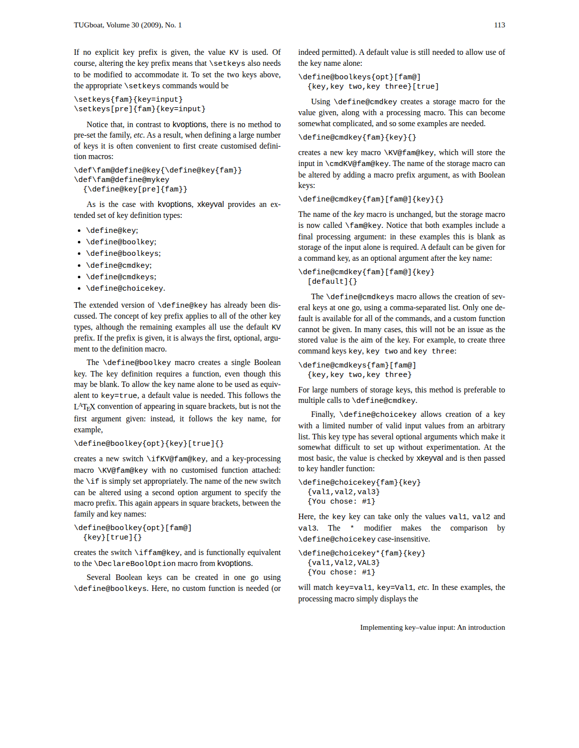TUGboat, Volume 30 (2009), No. 1 113
If no explicit key prefix is given, the value KV is used. Of course, altering the key prefix means that \setkeys also needs to be modified to accommodate it. To set the two keys above, the appropriate \setkeys commands would be
\setkeys{fam}{key=input}
\setkeys[pre]{fam}{key=input}
Notice that, in contrast to kvoptions, there is no method to pre-set the family, etc. As a result, when defining a large number of keys it is often convenient to first create customised definition macros:
\def\fam@define@key{\define@key{fam}}
\def\fam@define@mykey
  {\define@key[pre]{fam}}
As is the case with kvoptions, xkeyval provides an extended set of key definition types:
\define@key;
\define@boolkey;
\define@boolkeys;
\define@cmdkey;
\define@cmdkeys;
\define@choicekey.
The extended version of \define@key has already been discussed. The concept of key prefix applies to all of the other key types, although the remaining examples all use the default KV prefix. If the prefix is given, it is always the first, optional, argument to the definition macro.
The \define@boolkey macro creates a single Boolean key. The key definition requires a function, even though this may be blank. To allow the key name alone to be used as equivalent to key=true, a default value is needed. This follows the LATEX convention of appearing in square brackets, but is not the first argument given: instead, it follows the key name, for example,
\define@boolkey{opt}{key}[true]{}
creates a new switch \ifKV@fam@key, and a key-processing macro \KV@fam@key with no customised function attached: the \if is simply set appropriately. The name of the new switch can be altered using a second option argument to specify the macro prefix. This again appears in square brackets, between the family and key names:
\define@boolkey{opt}[fam@]
  {key}[true]{}
creates the switch \iffam@key, and is functionally equivalent to the \DeclareBoolOption macro from kvoptions.
Several Boolean keys can be created in one go using \define@boolkeys. Here, no custom function is needed (or indeed permitted). A default value is still needed to allow use of the key name alone:
\define@boolkeys{opt}[fam@]
  {key,key two,key three}[true]
Using \define@cmdkey creates a storage macro for the value given, along with a processing macro. This can become somewhat complicated, and so some examples are needed.
\define@cmdkey{fam}{key}{}
creates a new key macro \KV@fam@key, which will store the input in \cmdKV@fam@key. The name of the storage macro can be altered by adding a macro prefix argument, as with Boolean keys:
\define@cmdkey{fam}[fam@]{key}{}
The name of the key macro is unchanged, but the storage macro is now called \fam@key. Notice that both examples include a final processing argument: in these examples this is blank as storage of the input alone is required. A default can be given for a command key, as an optional argument after the key name:
\define@cmdkey{fam}[fam@]{key}
  [default]{}
The \define@cmdkeys macro allows the creation of several keys at one go, using a comma-separated list. Only one default is available for all of the commands, and a custom function cannot be given. In many cases, this will not be an issue as the stored value is the aim of the key. For example, to create three command keys key, key two and key three:
\define@cmdkeys{fam}[fam@]
  {key,key two,key three}
For large numbers of storage keys, this method is preferable to multiple calls to \define@cmdkey.
Finally, \define@choicekey allows creation of a key with a limited number of valid input values from an arbitrary list. This key type has several optional arguments which make it somewhat difficult to set up without experimentation. At the most basic, the value is checked by xkeyval and is then passed to key handler function:
\define@choicekey{fam}{key}
  {val1,val2,val3}
  {You chose: #1}
Here, the key key can take only the values val1, val2 and val3. The * modifier makes the comparison by \define@choicekey case-insensitive.
\define@choicekey*{fam}{key}
  {val1,Val2,VAL3}
  {You chose: #1}
will match key=val1, key=Val1, etc. In these examples, the processing macro simply displays the
Implementing key–value input: An introduction